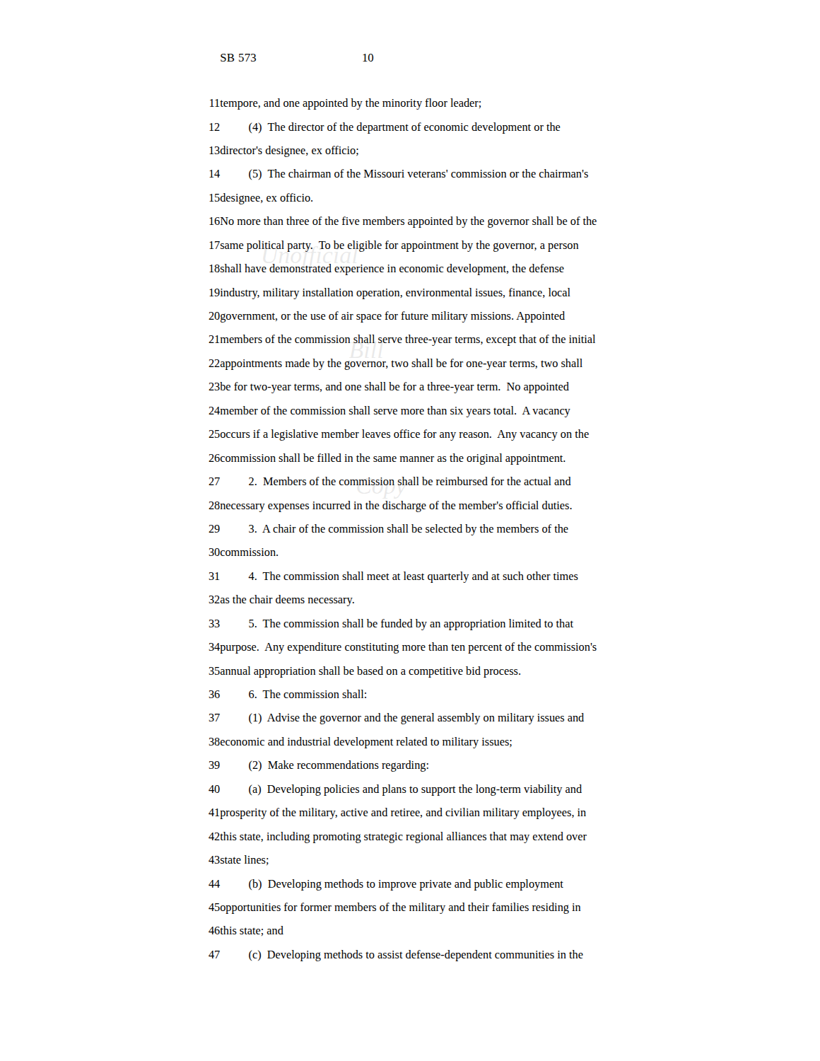SB 573 10
Unofficial
Bill
Copy
| 11 | tempore, and one appointed by the minority floor leader; |
| 12 | (4) The director of the department of economic development or the |
| 13 | director's designee, ex officio; |
| 14 | (5) The chairman of the Missouri veterans' commission or the chairman's |
| 15 | designee, ex officio. |
| 16 | No more than three of the five members appointed by the governor shall be of the |
| 17 | same political party. To be eligible for appointment by the governor, a person |
| 18 | shall have demonstrated experience in economic development, the defense |
| 19 | industry, military installation operation, environmental issues, finance, local |
| 20 | government, or the use of air space for future military missions. Appointed |
| 21 | members of the commission shall serve three-year terms, except that of the initial |
| 22 | appointments made by the governor, two shall be for one-year terms, two shall |
| 23 | be for two-year terms, and one shall be for a three-year term. No appointed |
| 24 | member of the commission shall serve more than six years total. A vacancy |
| 25 | occurs if a legislative member leaves office for any reason. Any vacancy on the |
| 26 | commission shall be filled in the same manner as the original appointment. |
| 27 | 2. Members of the commission shall be reimbursed for the actual and |
| 28 | necessary expenses incurred in the discharge of the member's official duties. |
| 29 | 3. A chair of the commission shall be selected by the members of the |
| 30 | commission. |
| 31 | 4. The commission shall meet at least quarterly and at such other times |
| 32 | as the chair deems necessary. |
| 33 | 5. The commission shall be funded by an appropriation limited to that |
| 34 | purpose. Any expenditure constituting more than ten percent of the commission's |
| 35 | annual appropriation shall be based on a competitive bid process. |
| 36 | 6. The commission shall: |
| 37 | (1) Advise the governor and the general assembly on military issues and |
| 38 | economic and industrial development related to military issues; |
| 39 | (2) Make recommendations regarding: |
| 40 | (a) Developing policies and plans to support the long-term viability and |
| 41 | prosperity of the military, active and retiree, and civilian military employees, in |
| 42 | this state, including promoting strategic regional alliances that may extend over |
| 43 | state lines; |
| 44 | (b) Developing methods to improve private and public employment |
| 45 | opportunities for former members of the military and their families residing in |
| 46 | this state; and |
| 47 | (c) Developing methods to assist defense-dependent communities in the |